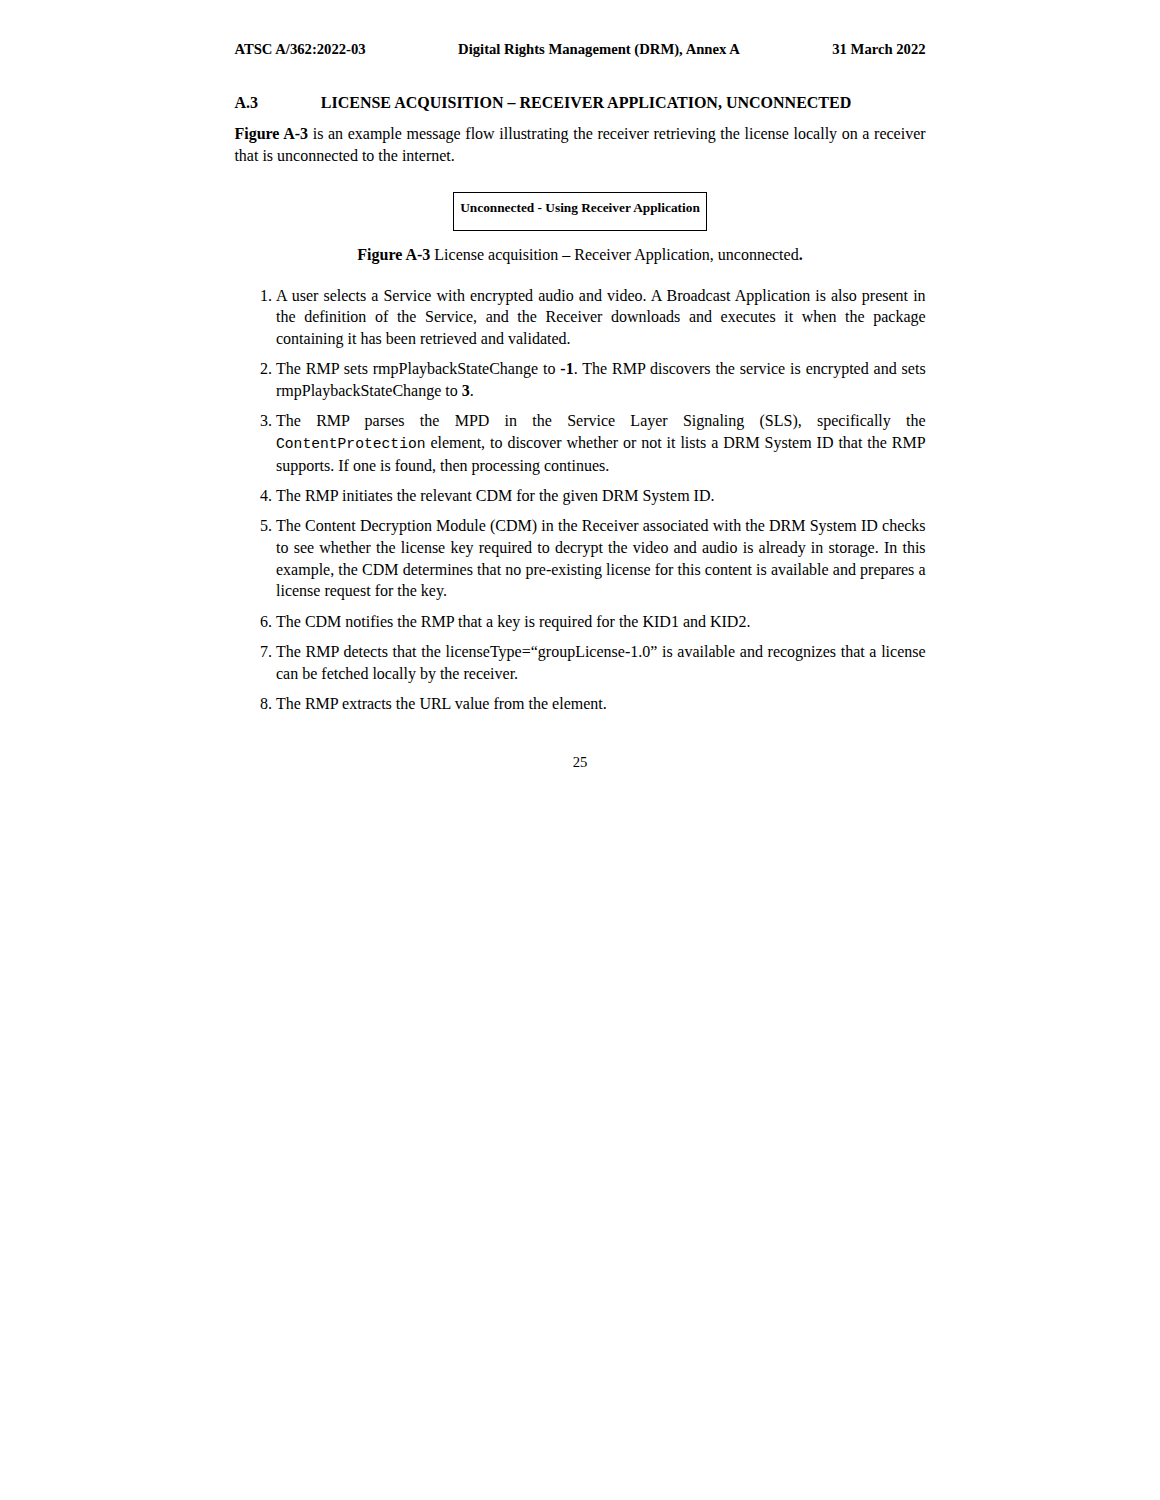ATSC A/362:2022-03
Digital Rights Management (DRM), Annex A
31 March 2022
A.3 LICENSE ACQUISITION – RECEIVER APPLICATION, UNCONNECTED
Figure A-3 is an example message flow illustrating the receiver retrieving the license locally on a receiver that is unconnected to the internet.
Unconnected - Using Receiver Application
Figure A-3 License acquisition – Receiver Application, unconnected.
A user selects a Service with encrypted audio and video. A Broadcast Application is also present in the definition of the Service, and the Receiver downloads and executes it when the package containing it has been retrieved and validated.
The RMP sets rmpPlaybackStateChange to -1. The RMP discovers the service is encrypted and sets rmpPlaybackStateChange to 3.
The RMP parses the MPD in the Service Layer Signaling (SLS), specifically the ContentProtection element, to discover whether or not it lists a DRM System ID that the RMP supports. If one is found, then processing continues.
The RMP initiates the relevant CDM for the given DRM System ID.
The Content Decryption Module (CDM) in the Receiver associated with the DRM System ID checks to see whether the license key required to decrypt the video and audio is already in storage. In this example, the CDM determines that no pre-existing license for this content is available and prepares a license request for the key.
The CDM notifies the RMP that a key is required for the KID1 and KID2.
The RMP detects that the licenseType=“groupLicense-1.0” is available and recognizes that a license can be fetched locally by the receiver.
The RMP extracts the URL value from the element.
25